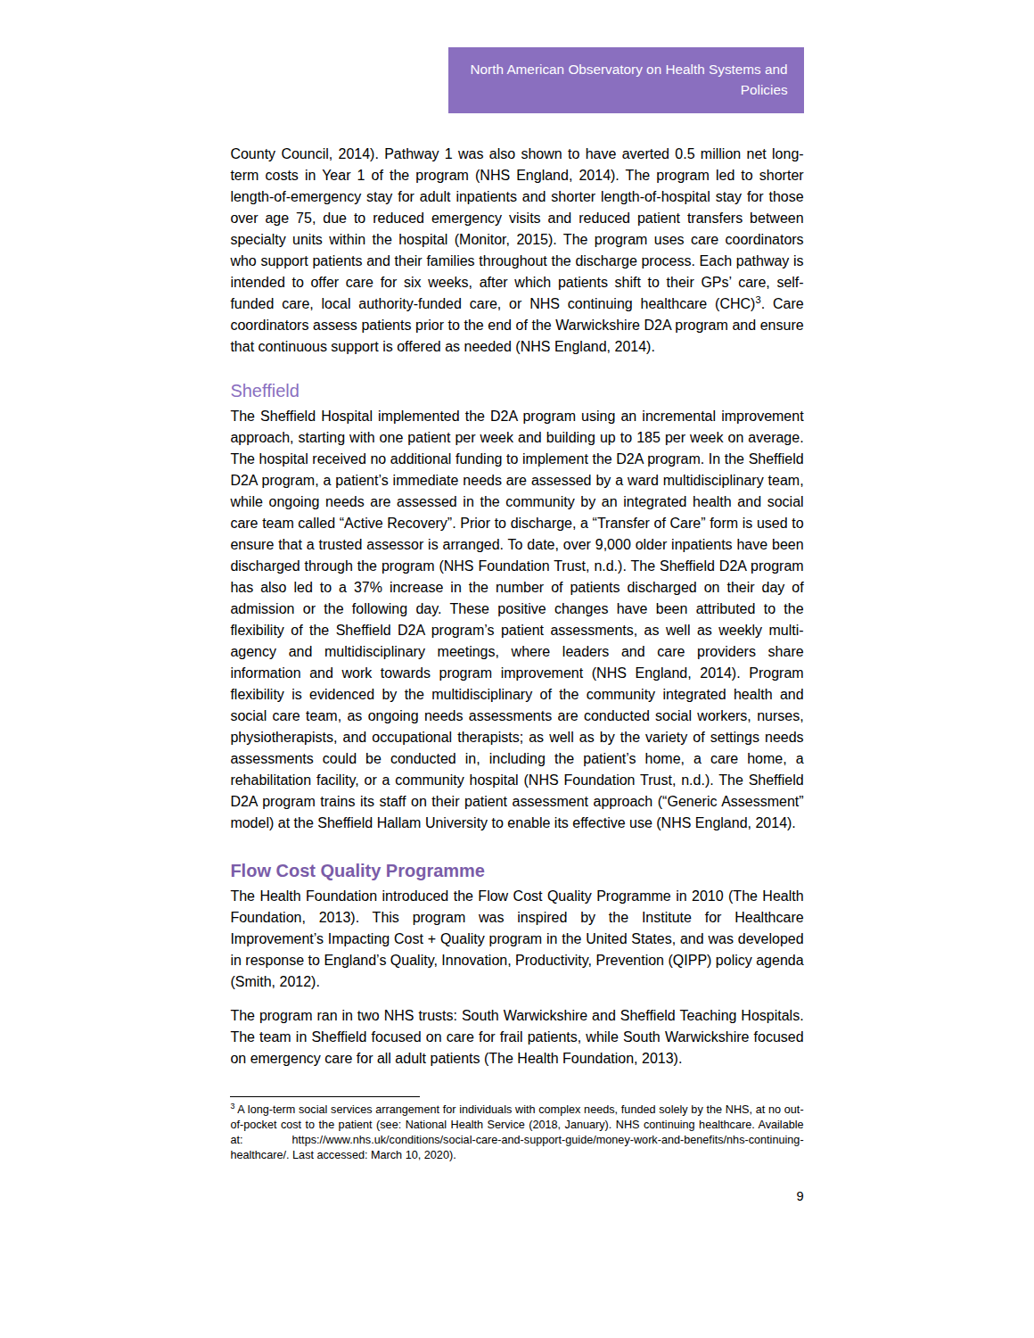North American Observatory on Health Systems and Policies
County Council, 2014). Pathway 1 was also shown to have averted 0.5 million net long-term costs in Year 1 of the program (NHS England, 2014). The program led to shorter length-of-emergency stay for adult inpatients and shorter length-of-hospital stay for those over age 75, due to reduced emergency visits and reduced patient transfers between specialty units within the hospital (Monitor, 2015). The program uses care coordinators who support patients and their families throughout the discharge process. Each pathway is intended to offer care for six weeks, after which patients shift to their GPs’ care, self-funded care, local authority-funded care, or NHS continuing healthcare (CHC)3. Care coordinators assess patients prior to the end of the Warwickshire D2A program and ensure that continuous support is offered as needed (NHS England, 2014).
Sheffield
The Sheffield Hospital implemented the D2A program using an incremental improvement approach, starting with one patient per week and building up to 185 per week on average. The hospital received no additional funding to implement the D2A program. In the Sheffield D2A program, a patient’s immediate needs are assessed by a ward multidisciplinary team, while ongoing needs are assessed in the community by an integrated health and social care team called “Active Recovery”. Prior to discharge, a “Transfer of Care” form is used to ensure that a trusted assessor is arranged. To date, over 9,000 older inpatients have been discharged through the program (NHS Foundation Trust, n.d.). The Sheffield D2A program has also led to a 37% increase in the number of patients discharged on their day of admission or the following day. These positive changes have been attributed to the flexibility of the Sheffield D2A program’s patient assessments, as well as weekly multi-agency and multidisciplinary meetings, where leaders and care providers share information and work towards program improvement (NHS England, 2014). Program flexibility is evidenced by the multidisciplinary of the community integrated health and social care team, as ongoing needs assessments are conducted social workers, nurses, physiotherapists, and occupational therapists; as well as by the variety of settings needs assessments could be conducted in, including the patient’s home, a care home, a rehabilitation facility, or a community hospital (NHS Foundation Trust, n.d.). The Sheffield D2A program trains its staff on their patient assessment approach (“Generic Assessment” model) at the Sheffield Hallam University to enable its effective use (NHS England, 2014).
Flow Cost Quality Programme
The Health Foundation introduced the Flow Cost Quality Programme in 2010 (The Health Foundation, 2013). This program was inspired by the Institute for Healthcare Improvement’s Impacting Cost + Quality program in the United States, and was developed in response to England’s Quality, Innovation, Productivity, Prevention (QIPP) policy agenda (Smith, 2012).
The program ran in two NHS trusts: South Warwickshire and Sheffield Teaching Hospitals. The team in Sheffield focused on care for frail patients, while South Warwickshire focused on emergency care for all adult patients (The Health Foundation, 2013).
3 A long-term social services arrangement for individuals with complex needs, funded solely by the NHS, at no out-of-pocket cost to the patient (see: National Health Service (2018, January). NHS continuing healthcare. Available at: https://www.nhs.uk/conditions/social-care-and-support-guide/money-work-and-benefits/nhs-continuing-healthcare/. Last accessed: March 10, 2020).
9